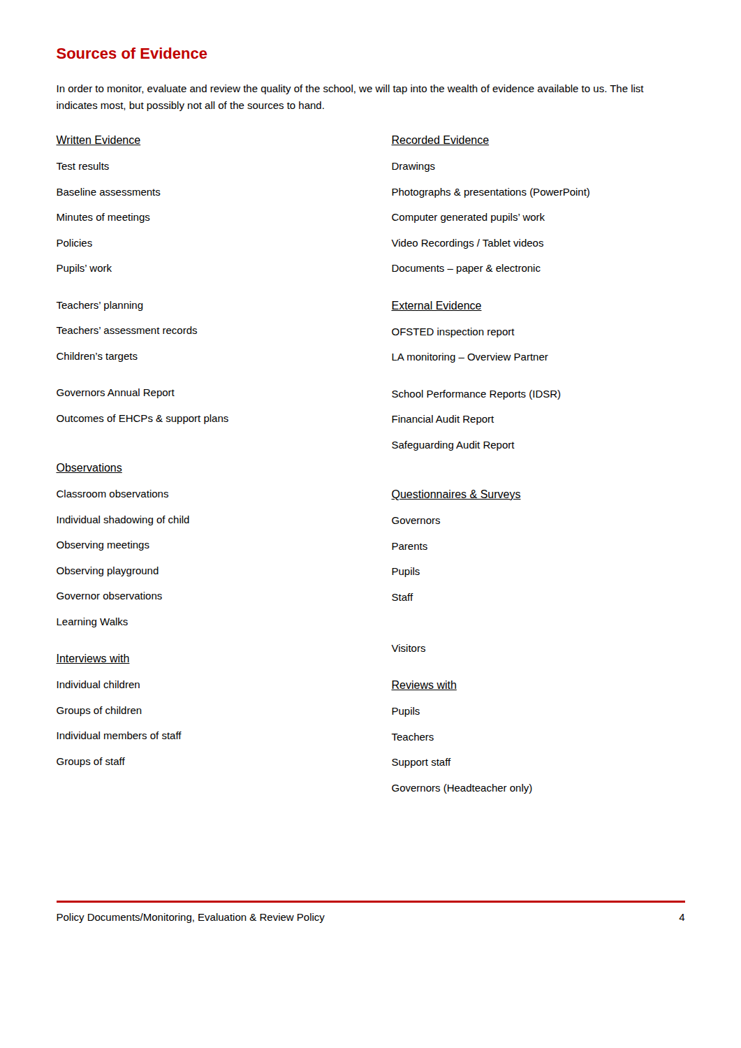Sources of Evidence
In order to monitor, evaluate and review the quality of the school, we will tap into the wealth of evidence available to us. The list indicates most, but possibly not all of the sources to hand.
Written Evidence
Test results
Baseline assessments
Minutes of meetings
Policies
Pupils’ work
Teachers’ planning
Teachers’ assessment records
Children’s targets
Governors Annual Report
Outcomes of EHCPs & support plans
Observations
Classroom observations
Individual shadowing of child
Observing meetings
Observing playground
Governor observations
Learning Walks
Interviews with
Individual children
Groups of children
Individual members of staff
Groups of staff
Recorded Evidence
Drawings
Photographs & presentations (PowerPoint)
Computer generated pupils’ work
Video Recordings / Tablet videos
Documents – paper & electronic
External Evidence
OFSTED inspection report
LA monitoring – Overview Partner
School Performance Reports (IDSR)
Financial Audit Report
Safeguarding Audit Report
Questionnaires & Surveys
Governors
Parents
Pupils
Staff
Visitors
Reviews with
Pupils
Teachers
Support staff
Governors (Headteacher only)
Policy Documents/Monitoring, Evaluation & Review Policy 4